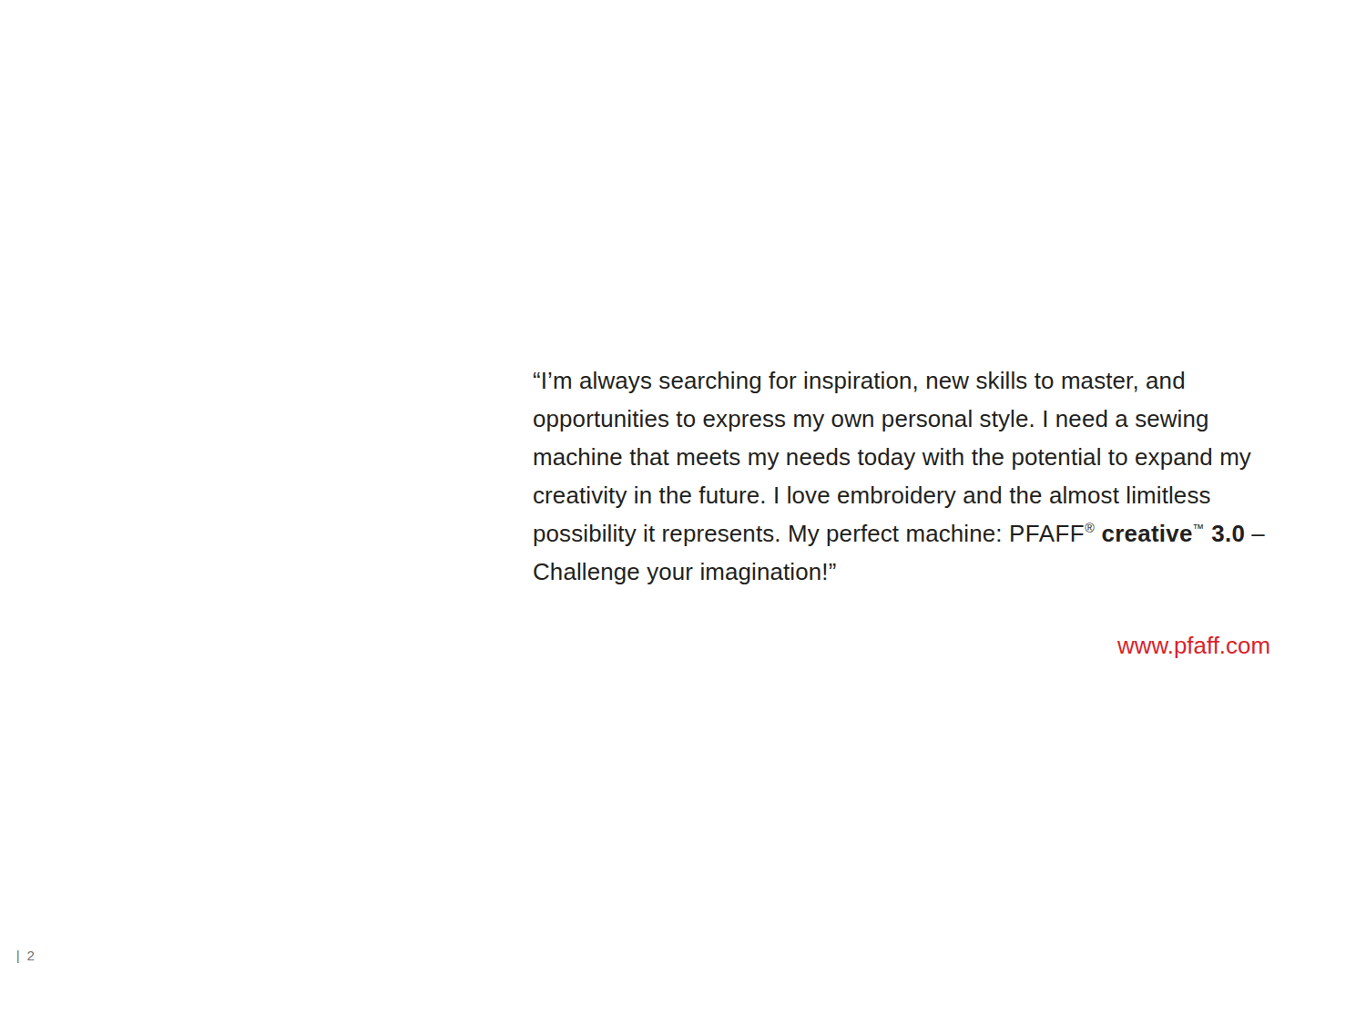| 2
“I’m always searching for inspiration, new skills to master, and opportunities to express my own personal style. I need a sewing machine that meets my needs today with the potential to expand my creativity in the future. I love embroidery and the almost limitless possibility it represents. My perfect machine: PFAFF® creative™ 3.0 – Challenge your imagination!”
www.pfaff.com